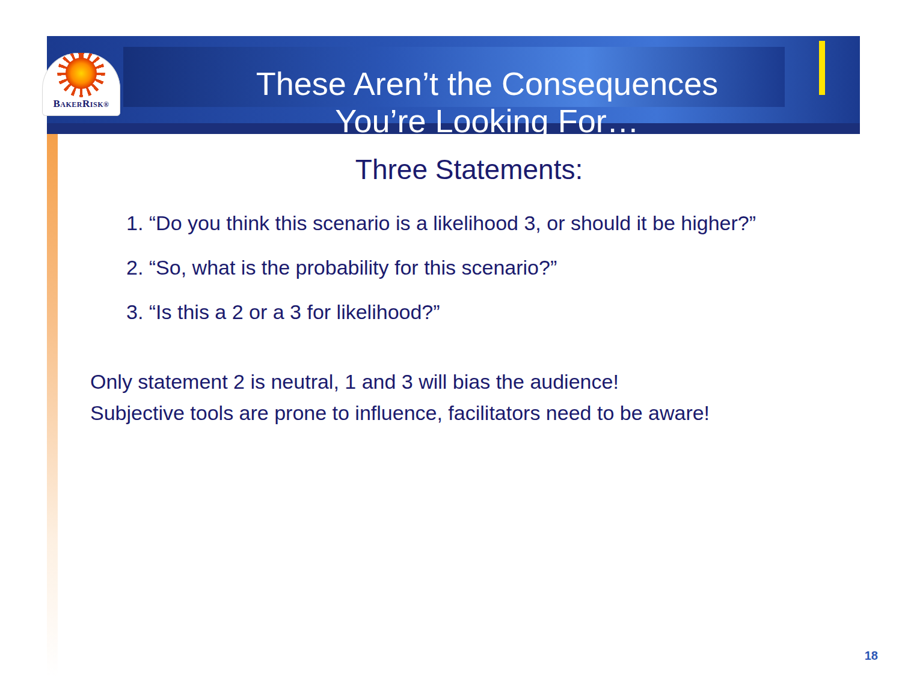These Aren’t the Consequences
You’re Looking For…
BAKERRISK®
Three Statements:
1. “Do you think this scenario is a likelihood 3, or should it be higher?”
2. “So, what is the probability for this scenario?”
3. “Is this a 2 or a 3 for likelihood?”
Only statement 2 is neutral, 1 and 3 will bias the audience!
Subjective tools are prone to influence, facilitators need to be aware!
18